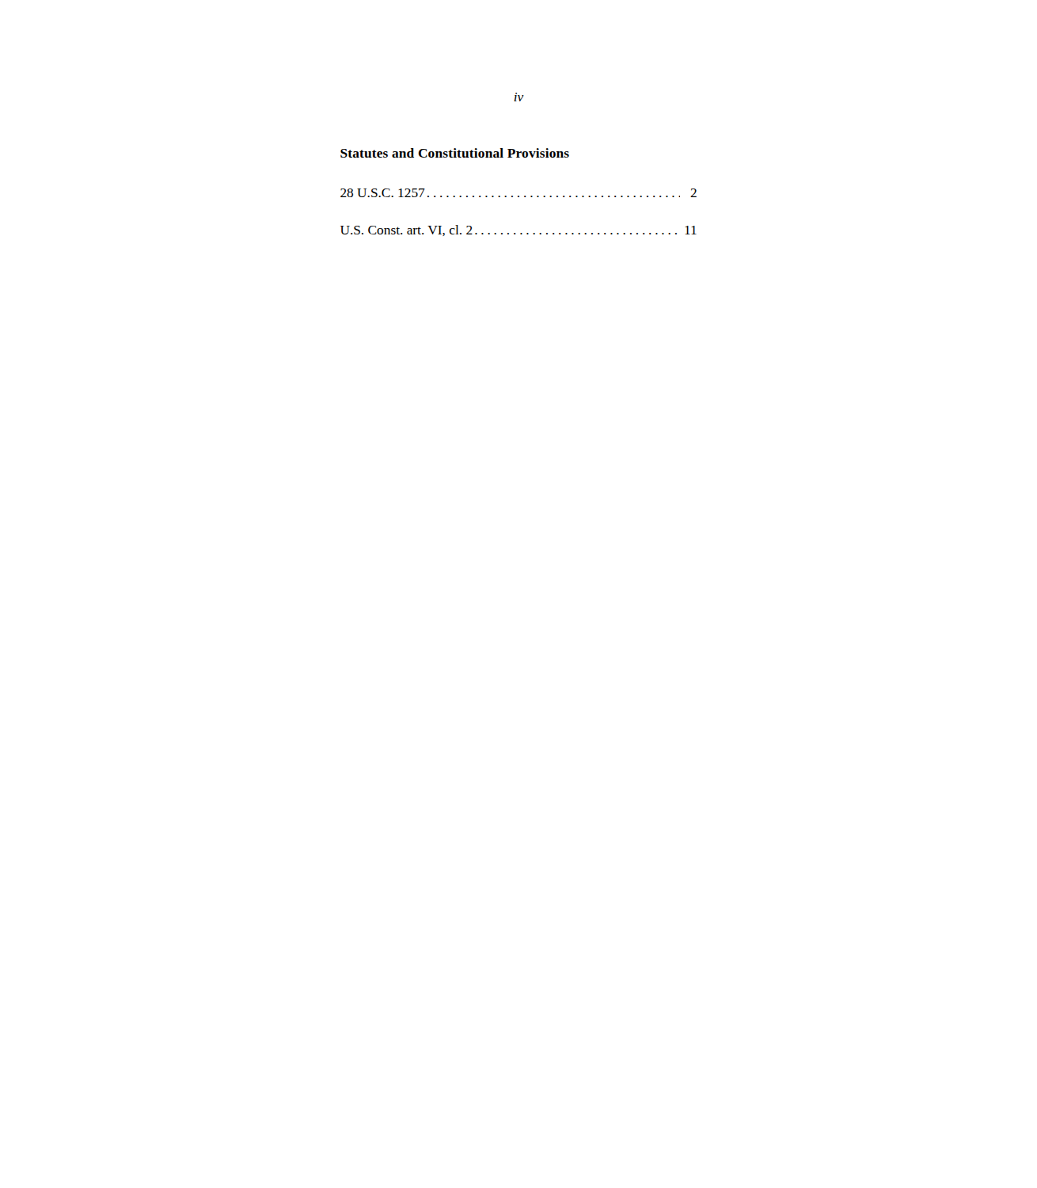iv
Statutes and Constitutional Provisions
28 U.S.C. 1257 ........................................................................... 2
U.S. Const. art. VI, cl. 2 ........................................................................... 11